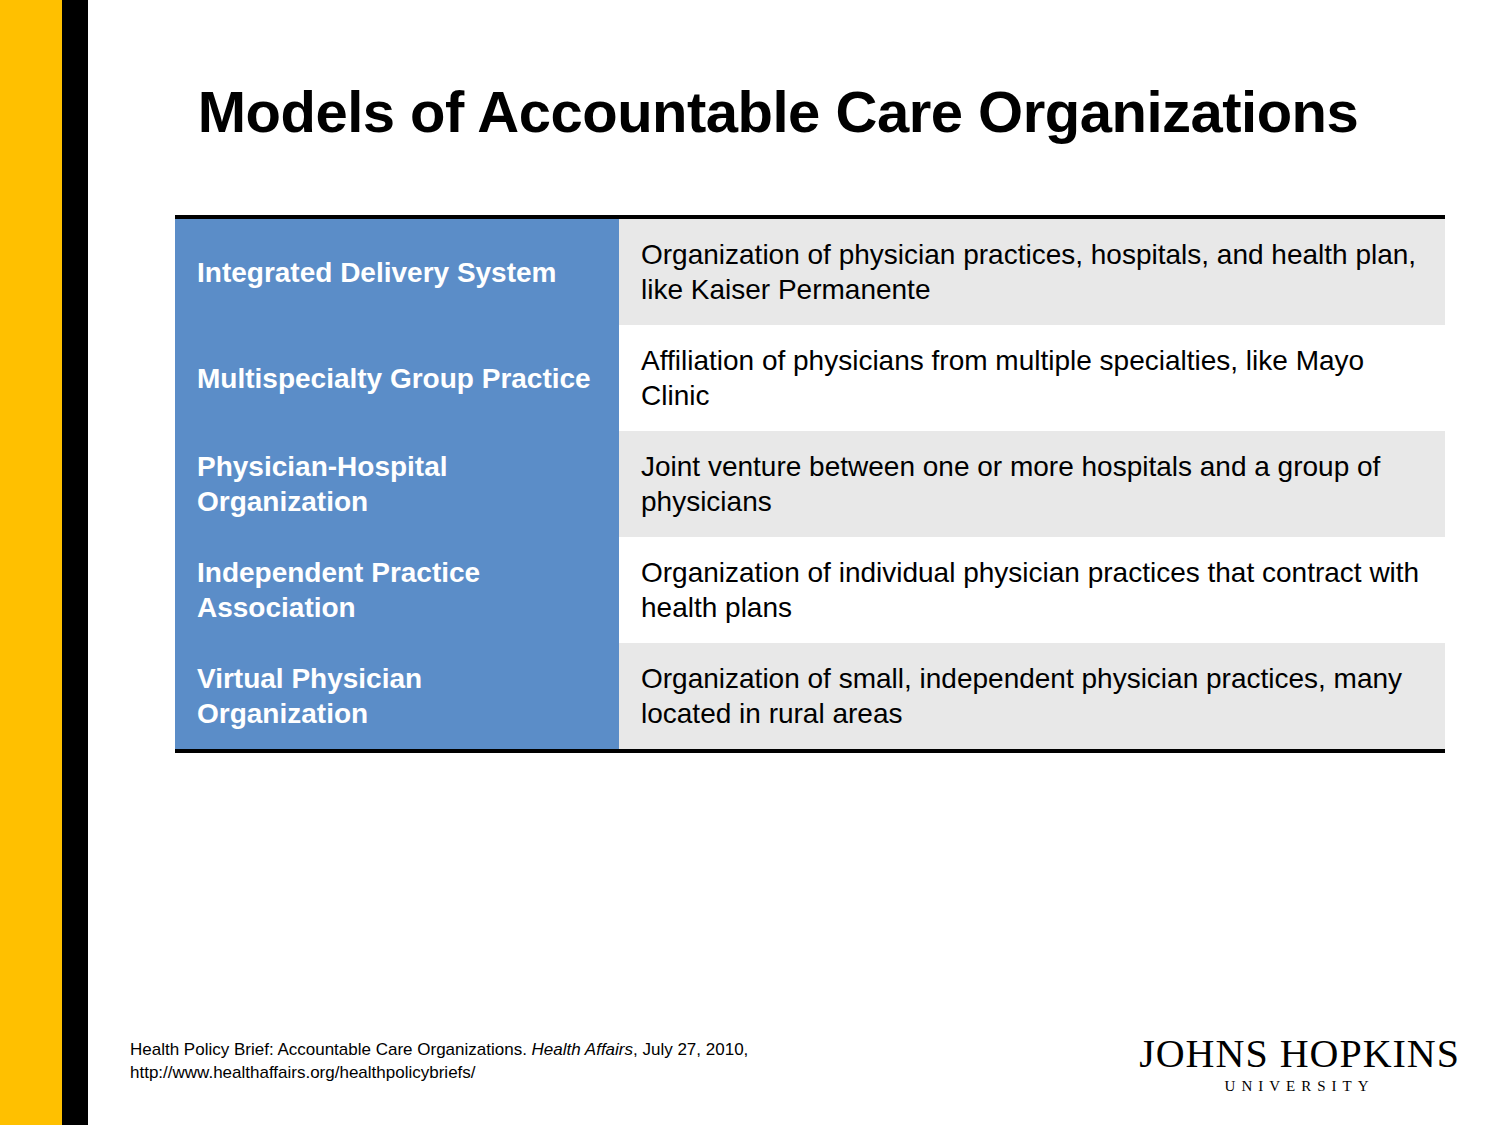Models of Accountable Care Organizations
| Integrated Delivery System | Organization of physician practices, hospitals, and health plan, like Kaiser Permanente |
| Multispecialty Group Practice | Affiliation of physicians from multiple specialties, like Mayo Clinic |
| Physician-Hospital Organization | Joint venture between one or more hospitals and a group of physicians |
| Independent Practice Association | Organization of individual physician practices that contract with health plans |
| Virtual Physician Organization | Organization of small, independent physician practices, many located in rural areas |
Health Policy Brief: Accountable Care Organizations. Health Affairs, July 27, 2010,
http://www.healthaffairs.org/healthpolicybriefs/
JOHNS HOPKINS
UNIVERSITY